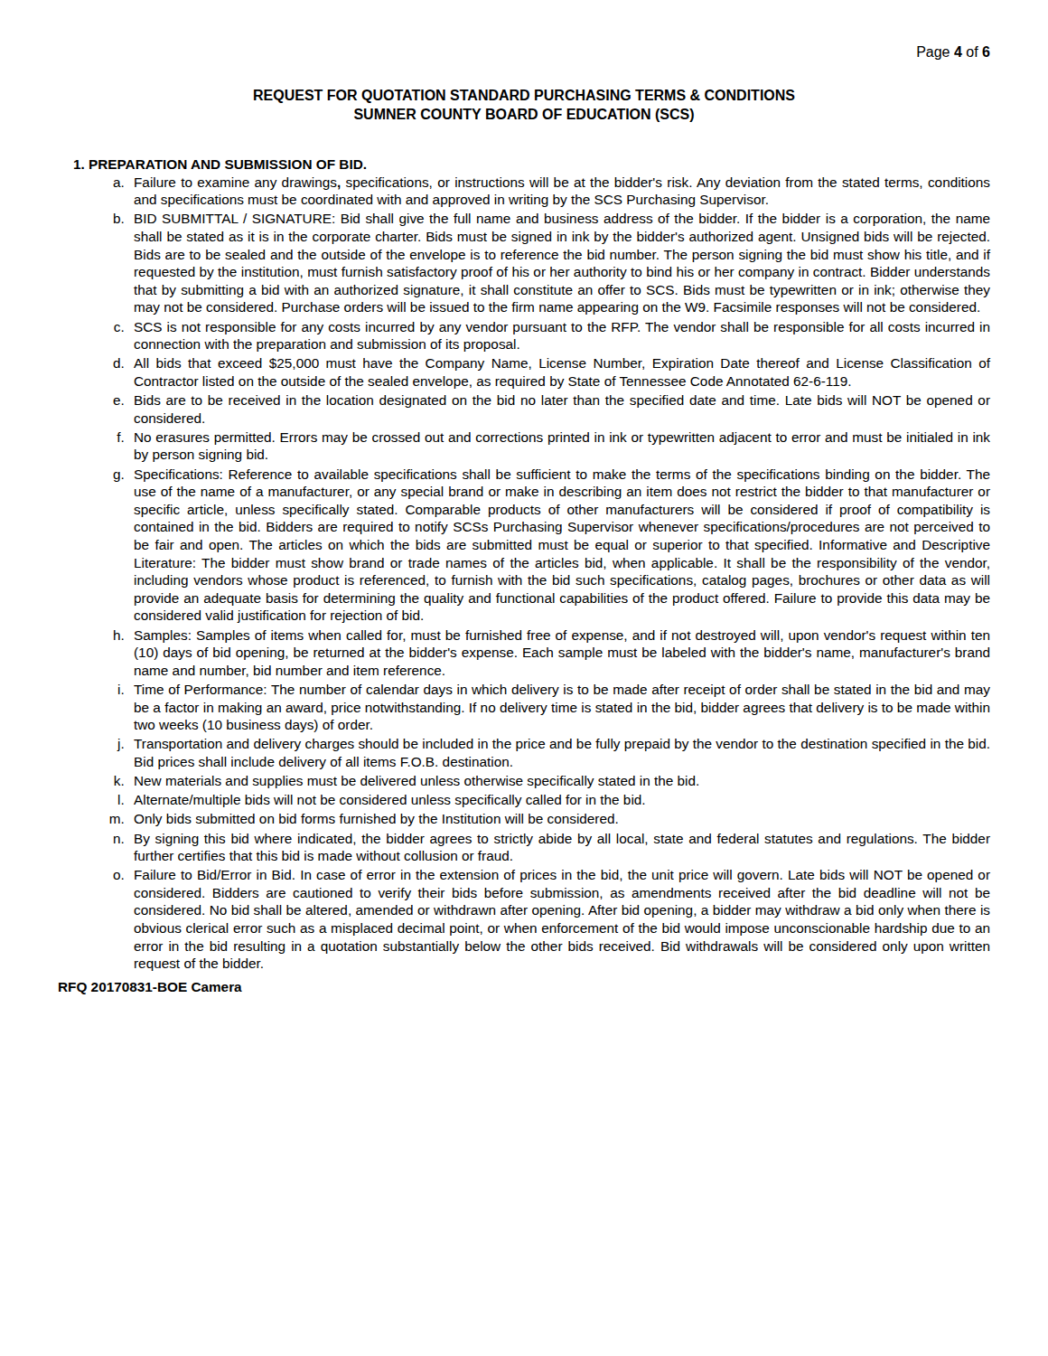Page 4 of 6
REQUEST FOR QUOTATION STANDARD PURCHASING TERMS & CONDITIONS SUMNER COUNTY BOARD OF EDUCATION (SCS)
PREPARATION AND SUBMISSION OF BID.
Failure to examine any drawings, specifications, or instructions will be at the bidder's risk. Any deviation from the stated terms, conditions and specifications must be coordinated with and approved in writing by the SCS Purchasing Supervisor.
BID SUBMITTAL / SIGNATURE: Bid shall give the full name and business address of the bidder. If the bidder is a corporation, the name shall be stated as it is in the corporate charter. Bids must be signed in ink by the bidder's authorized agent. Unsigned bids will be rejected. Bids are to be sealed and the outside of the envelope is to reference the bid number. The person signing the bid must show his title, and if requested by the institution, must furnish satisfactory proof of his or her authority to bind his or her company in contract. Bidder understands that by submitting a bid with an authorized signature, it shall constitute an offer to SCS. Bids must be typewritten or in ink; otherwise they may not be considered. Purchase orders will be issued to the firm name appearing on the W9. Facsimile responses will not be considered.
SCS is not responsible for any costs incurred by any vendor pursuant to the RFP. The vendor shall be responsible for all costs incurred in connection with the preparation and submission of its proposal.
All bids that exceed $25,000 must have the Company Name, License Number, Expiration Date thereof and License Classification of Contractor listed on the outside of the sealed envelope, as required by State of Tennessee Code Annotated 62-6-119.
Bids are to be received in the location designated on the bid no later than the specified date and time. Late bids will NOT be opened or considered.
No erasures permitted. Errors may be crossed out and corrections printed in ink or typewritten adjacent to error and must be initialed in ink by person signing bid.
Specifications: Reference to available specifications shall be sufficient to make the terms of the specifications binding on the bidder. The use of the name of a manufacturer, or any special brand or make in describing an item does not restrict the bidder to that manufacturer or specific article, unless specifically stated. Comparable products of other manufacturers will be considered if proof of compatibility is contained in the bid. Bidders are required to notify SCSs Purchasing Supervisor whenever specifications/procedures are not perceived to be fair and open. The articles on which the bids are submitted must be equal or superior to that specified. Informative and Descriptive Literature: The bidder must show brand or trade names of the articles bid, when applicable. It shall be the responsibility of the vendor, including vendors whose product is referenced, to furnish with the bid such specifications, catalog pages, brochures or other data as will provide an adequate basis for determining the quality and functional capabilities of the product offered. Failure to provide this data may be considered valid justification for rejection of bid.
Samples: Samples of items when called for, must be furnished free of expense, and if not destroyed will, upon vendor's request within ten (10) days of bid opening, be returned at the bidder's expense. Each sample must be labeled with the bidder's name, manufacturer's brand name and number, bid number and item reference.
Time of Performance: The number of calendar days in which delivery is to be made after receipt of order shall be stated in the bid and may be a factor in making an award, price notwithstanding. If no delivery time is stated in the bid, bidder agrees that delivery is to be made within two weeks (10 business days) of order.
Transportation and delivery charges should be included in the price and be fully prepaid by the vendor to the destination specified in the bid. Bid prices shall include delivery of all items F.O.B. destination.
New materials and supplies must be delivered unless otherwise specifically stated in the bid.
Alternate/multiple bids will not be considered unless specifically called for in the bid.
Only bids submitted on bid forms furnished by the Institution will be considered.
By signing this bid where indicated, the bidder agrees to strictly abide by all local, state and federal statutes and regulations. The bidder further certifies that this bid is made without collusion or fraud.
Failure to Bid/Error in Bid. In case of error in the extension of prices in the bid, the unit price will govern. Late bids will NOT be opened or considered. Bidders are cautioned to verify their bids before submission, as amendments received after the bid deadline will not be considered. No bid shall be altered, amended or withdrawn after opening. After bid opening, a bidder may withdraw a bid only when there is obvious clerical error such as a misplaced decimal point, or when enforcement of the bid would impose unconscionable hardship due to an error in the bid resulting in a quotation substantially below the other bids received. Bid withdrawals will be considered only upon written request of the bidder.
RFQ 20170831-BOE Camera